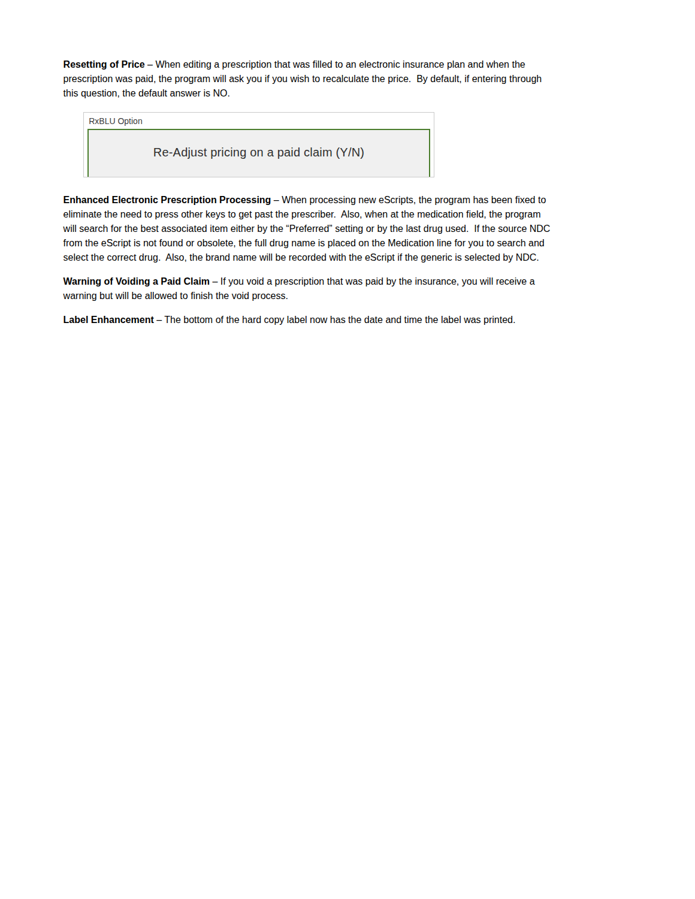Resetting of Price – When editing a prescription that was filled to an electronic insurance plan and when the prescription was paid, the program will ask you if you wish to recalculate the price. By default, if entering through this question, the default answer is NO.
RxBLU Option
Re-Adjust pricing on a paid claim (Y/N)
Enhanced Electronic Prescription Processing – When processing new eScripts, the program has been fixed to eliminate the need to press other keys to get past the prescriber. Also, when at the medication field, the program will search for the best associated item either by the “Preferred” setting or by the last drug used. If the source NDC from the eScript is not found or obsolete, the full drug name is placed on the Medication line for you to search and select the correct drug. Also, the brand name will be recorded with the eScript if the generic is selected by NDC.
Warning of Voiding a Paid Claim – If you void a prescription that was paid by the insurance, you will receive a warning but will be allowed to finish the void process.
Label Enhancement – The bottom of the hard copy label now has the date and time the label was printed.